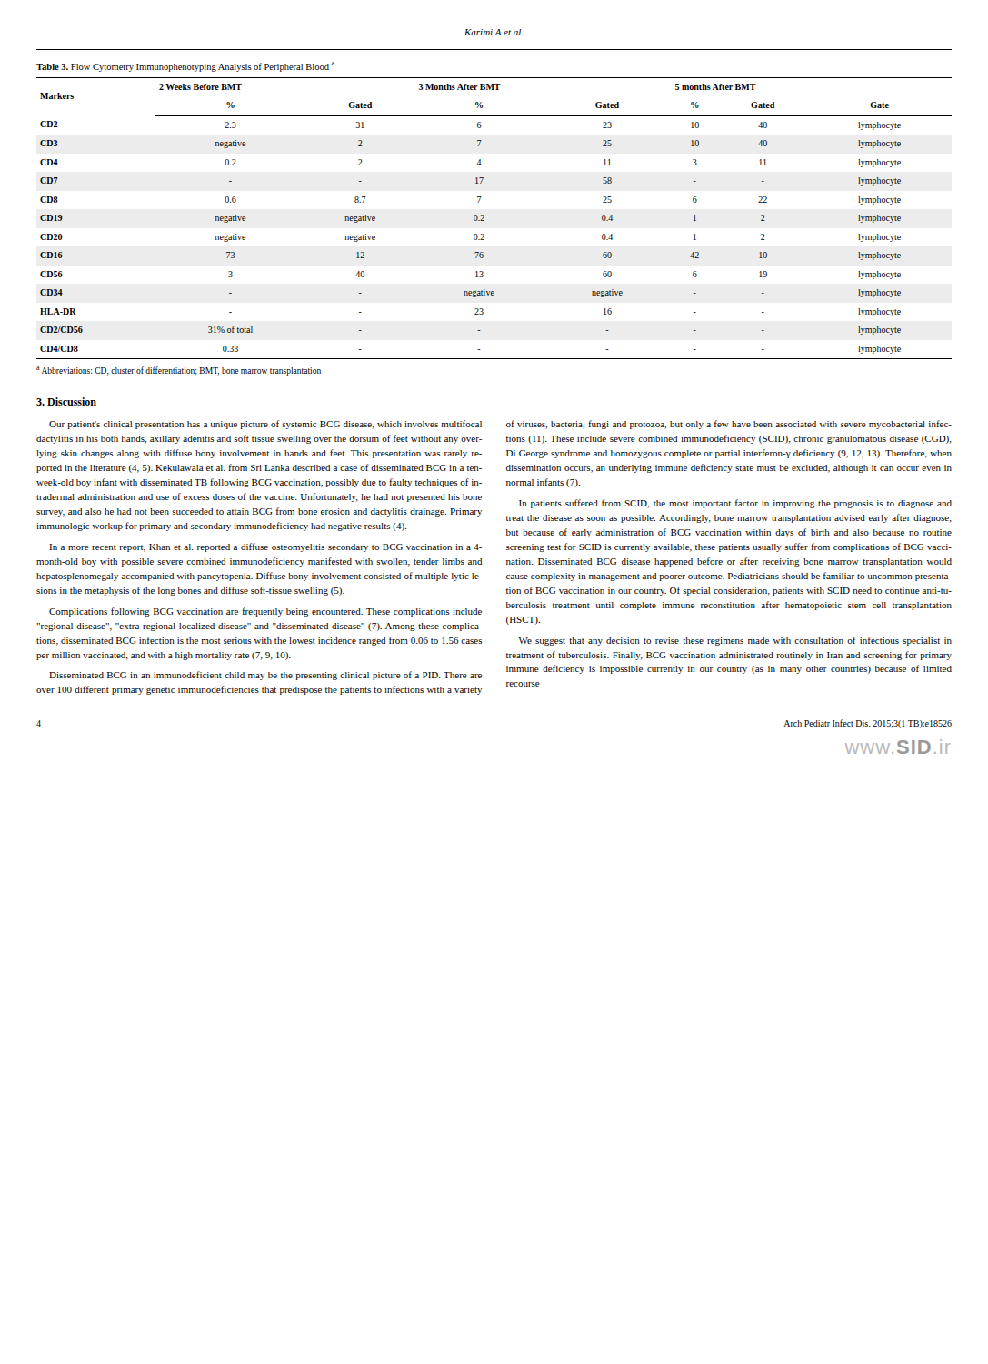Karimi A et al.
Table 3. Flow Cytometry Immunophenotyping Analysis of Peripheral Blood a
| Markers | 2 Weeks Before BMT | 3 Months After BMT | 5 months After BMT |
| --- | --- | --- | --- |
| % | Gated | % | Gated | % | Gated | Gate |
| CD2 | 2.3 | 31 | 6 | 23 | 10 | 40 | lymphocyte |
| CD3 | negative | 2 | 7 | 25 | 10 | 40 | lymphocyte |
| CD4 | 0.2 | 2 | 4 | 11 | 3 | 11 | lymphocyte |
| CD7 | - | - | 17 | 58 | - | - | lymphocyte |
| CD8 | 0.6 | 8.7 | 7 | 25 | 6 | 22 | lymphocyte |
| CD19 | negative | negative | 0.2 | 0.4 | 1 | 2 | lymphocyte |
| CD20 | negative | negative | 0.2 | 0.4 | 1 | 2 | lymphocyte |
| CD16 | 73 | 12 | 76 | 60 | 42 | 10 | lymphocyte |
| CD56 | 3 | 40 | 13 | 60 | 6 | 19 | lymphocyte |
| CD34 | - | - | negative | negative | - | - | lymphocyte |
| HLA-DR | - | - | 23 | 16 | - | - | lymphocyte |
| CD2/CD56 | 31% of total | - | - | - | - | - | lymphocyte |
| CD4/CD8 | 0.33 | - | - | - | - | - | lymphocyte |
a Abbreviations: CD, cluster of differentiation; BMT, bone marrow transplantation
3. Discussion
Our patient's clinical presentation has a unique picture of systemic BCG disease, which involves multifocal dactylitis in his both hands, axillary adenitis and soft tissue swelling over the dorsum of feet without any overlying skin changes along with diffuse bony involvement in hands and feet. This presentation was rarely reported in the literature (4, 5). Kekulawala et al. from Sri Lanka described a case of disseminated BCG in a ten-week-old boy infant with disseminated TB following BCG vaccination, possibly due to faulty techniques of intradermal administration and use of excess doses of the vaccine. Unfortunately, he had not presented his bone survey, and also he had not been succeeded to attain BCG from bone erosion and dactylitis drainage. Primary immunologic workup for primary and secondary immunodeficiency had negative results (4).
In a more recent report, Khan et al. reported a diffuse osteomyelitis secondary to BCG vaccination in a 4-month-old boy with possible severe combined immunodeficiency manifested with swollen, tender limbs and hepatosplenomegaly accompanied with pancytopenia. Diffuse bony involvement consisted of multiple lytic lesions in the metaphysis of the long bones and diffuse soft-tissue swelling (5).
Complications following BCG vaccination are frequently being encountered. These complications include "regional disease", "extra-regional localized disease" and "disseminated disease" (7). Among these complications, disseminated BCG infection is the most serious with the lowest incidence ranged from 0.06 to 1.56 cases per million vaccinated, and with a high mortality rate (7, 9, 10).
Disseminated BCG in an immunodeficient child may be the presenting clinical picture of a PID. There are over 100 different primary genetic immunodeficiencies that predispose the patients to infections with a variety of viruses, bacteria, fungi and protozoa, but only a few have been associated with severe mycobacterial infections (11). These include severe combined immunodeficiency (SCID), chronic granulomatous disease (CGD), Di George syndrome and homozygous complete or partial interferon-γ deficiency (9, 12, 13). Therefore, when dissemination occurs, an underlying immune deficiency state must be excluded, although it can occur even in normal infants (7).
In patients suffered from SCID, the most important factor in improving the prognosis is to diagnose and treat the disease as soon as possible. Accordingly, bone marrow transplantation advised early after diagnose, but because of early administration of BCG vaccination within days of birth and also because no routine screening test for SCID is currently available, these patients usually suffer from complications of BCG vaccination. Disseminated BCG disease happened before or after receiving bone marrow transplantation would cause complexity in management and poorer outcome. Pediatricians should be familiar to uncommon presentation of BCG vaccination in our country. Of special consideration, patients with SCID need to continue anti-tuberculosis treatment until complete immune reconstitution after hematopoietic stem cell transplantation (HSCT).
We suggest that any decision to revise these regimens made with consultation of infectious specialist in treatment of tuberculosis. Finally, BCG vaccination administrated routinely in Iran and screening for primary immune deficiency is impossible currently in our country (as in many other countries) because of limited recourse
4
Arch Pediatr Infect Dis. 2015;3(1 TB):e18526
www.SID.ir